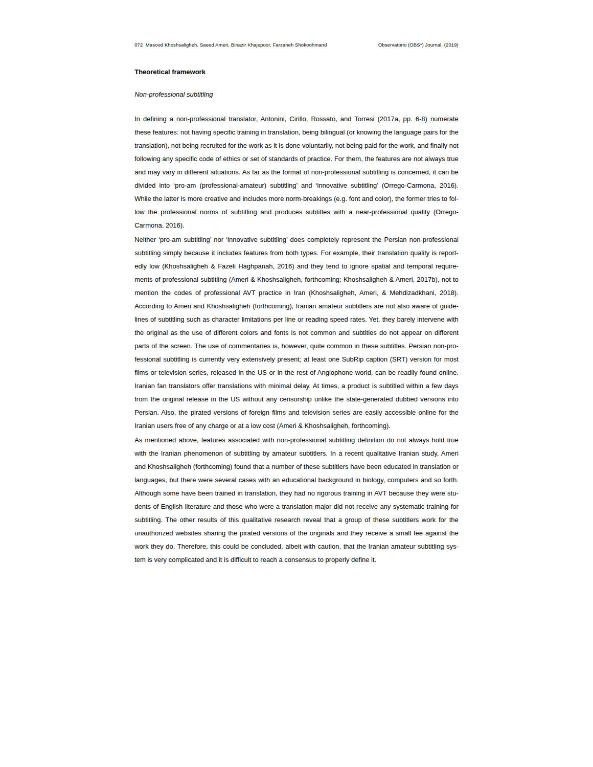072 Masood Khoshsaligheh, Saeed Ameri, Binazir Khajepoor, Farzaneh Shokoohmand Observatorio (OBS*) Journal, (2019)
Theoretical framework
Non-professional subtitling
In defining a non-professional translator, Antonini, Cirillo, Rossato, and Torresi (2017a, pp. 6-8) numerate these features: not having specific training in translation, being bilingual (or knowing the language pairs for the translation), not being recruited for the work as it is done voluntarily, not being paid for the work, and finally not following any specific code of ethics or set of standards of practice. For them, the features are not always true and may vary in different situations. As far as the format of non-professional subtitling is concerned, it can be divided into ‘pro-am (professional-amateur) subtitling’ and ‘innovative subtitling’ (Orrego-Carmona, 2016). While the latter is more creative and includes more norm-breakings (e.g. font and color), the former tries to follow the professional norms of subtitling and produces subtitles with a near-professional quality (Orrego-Carmona, 2016).
Neither ‘pro-am subtitling’ nor ‘innovative subtitling’ does completely represent the Persian non-professional subtitling simply because it includes features from both types. For example, their translation quality is reportedly low (Khoshsaligheh & Fazeli Haghpanah, 2016) and they tend to ignore spatial and temporal requirements of professional subtitling (Ameri & Khoshsaligheh, forthcoming; Khoshsaligheh & Ameri, 2017b), not to mention the codes of professional AVT practice in Iran (Khoshsaligheh, Ameri, & Mehdizadkhani, 2018). According to Ameri and Khoshsaligheh (forthcoming), Iranian amateur subtitlers are not also aware of guidelines of subtitling such as character limitations per line or reading speed rates. Yet, they barely intervene with the original as the use of different colors and fonts is not common and subtitles do not appear on different parts of the screen. The use of commentaries is, however, quite common in these subtitles. Persian non-professional subtitling is currently very extensively present; at least one SubRip caption (SRT) version for most films or television series, released in the US or in the rest of Anglophone world, can be readily found online. Iranian fan translators offer translations with minimal delay. At times, a product is subtitled within a few days from the original release in the US without any censorship unlike the state-generated dubbed versions into Persian. Also, the pirated versions of foreign films and television series are easily accessible online for the Iranian users free of any charge or at a low cost (Ameri & Khoshsaligheh, forthcoming).
As mentioned above, features associated with non-professional subtitling definition do not always hold true with the Iranian phenomenon of subtitling by amateur subtitlers. In a recent qualitative Iranian study, Ameri and Khoshsaligheh (forthcoming) found that a number of these subtitlers have been educated in translation or languages, but there were several cases with an educational background in biology, computers and so forth. Although some have been trained in translation, they had no rigorous training in AVT because they were students of English literature and those who were a translation major did not receive any systematic training for subtitling. The other results of this qualitative research reveal that a group of these subtitlers work for the unauthorized websites sharing the pirated versions of the originals and they receive a small fee against the work they do. Therefore, this could be concluded, albeit with caution, that the Iranian amateur subtitling system is very complicated and it is difficult to reach a consensus to properly define it.